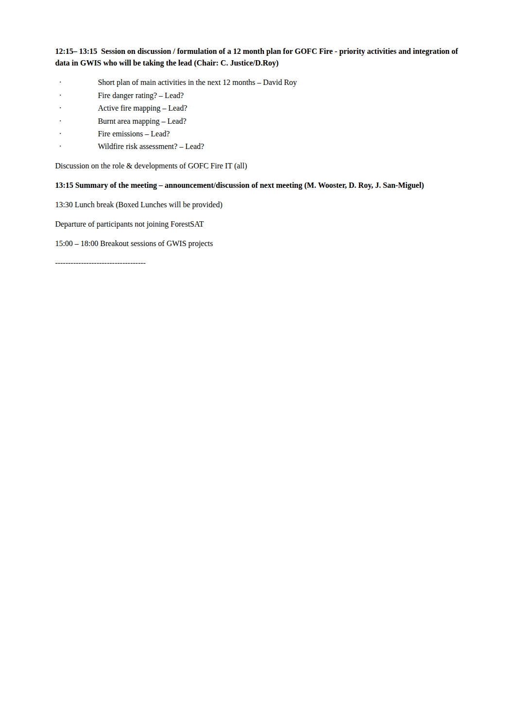12:15– 13:15 Session on discussion / formulation of a 12 month plan for GOFC Fire - priority activities and integration of data in GWIS who will be taking the lead (Chair: C. Justice/D.Roy)
Short plan of main activities in the next 12 months – David Roy
Fire danger rating? – Lead?
Active fire mapping – Lead?
Burnt area mapping – Lead?
Fire emissions – Lead?
Wildfire risk assessment? – Lead?
Discussion on the role & developments of GOFC Fire IT (all)
13:15 Summary of the meeting – announcement/discussion of next meeting (M. Wooster, D. Roy, J. San-Miguel)
13:30 Lunch break (Boxed Lunches will be provided)
Departure of participants not joining ForestSAT
15:00 – 18:00 Breakout sessions of GWIS projects
-----------------------------------